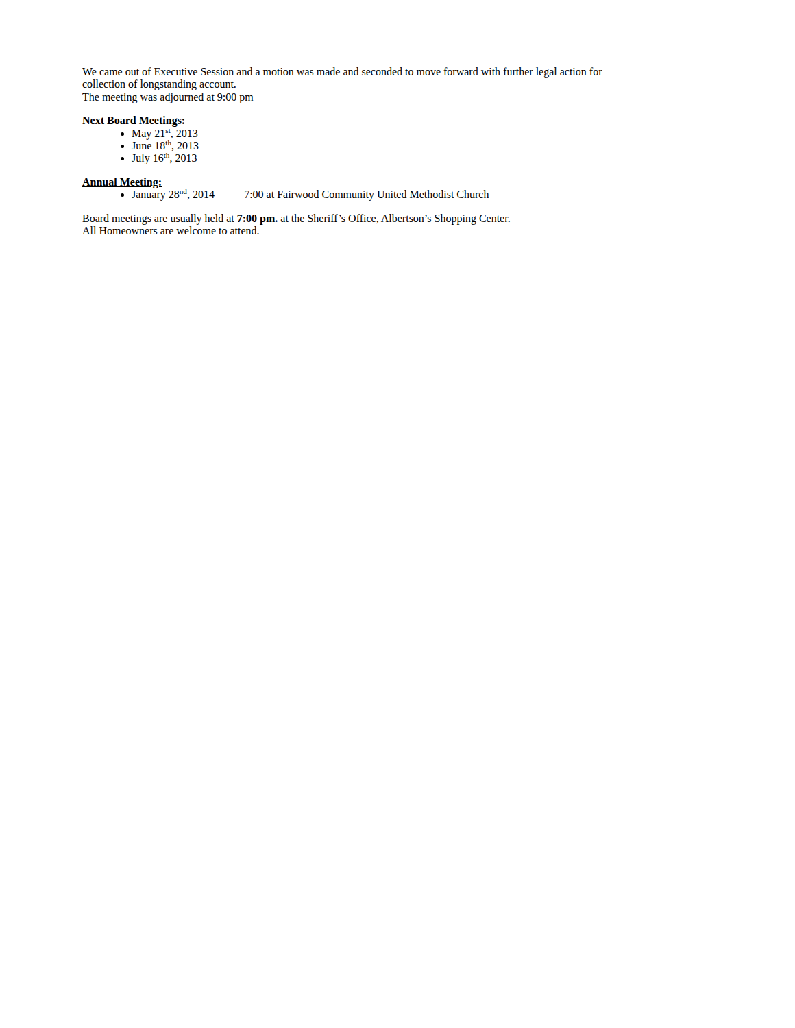We came out of Executive Session and a motion was made and seconded to move forward with further legal action for collection of longstanding account.
The meeting was adjourned at 9:00 pm
Next Board Meetings:
May 21st, 2013
June 18th, 2013
July 16th, 2013
Annual Meeting:
January 28nd, 2014 7:00 at Fairwood Community United Methodist Church
Board meetings are usually held at 7:00 pm. at the Sheriff’s Office, Albertson’s Shopping Center.
All Homeowners are welcome to attend.